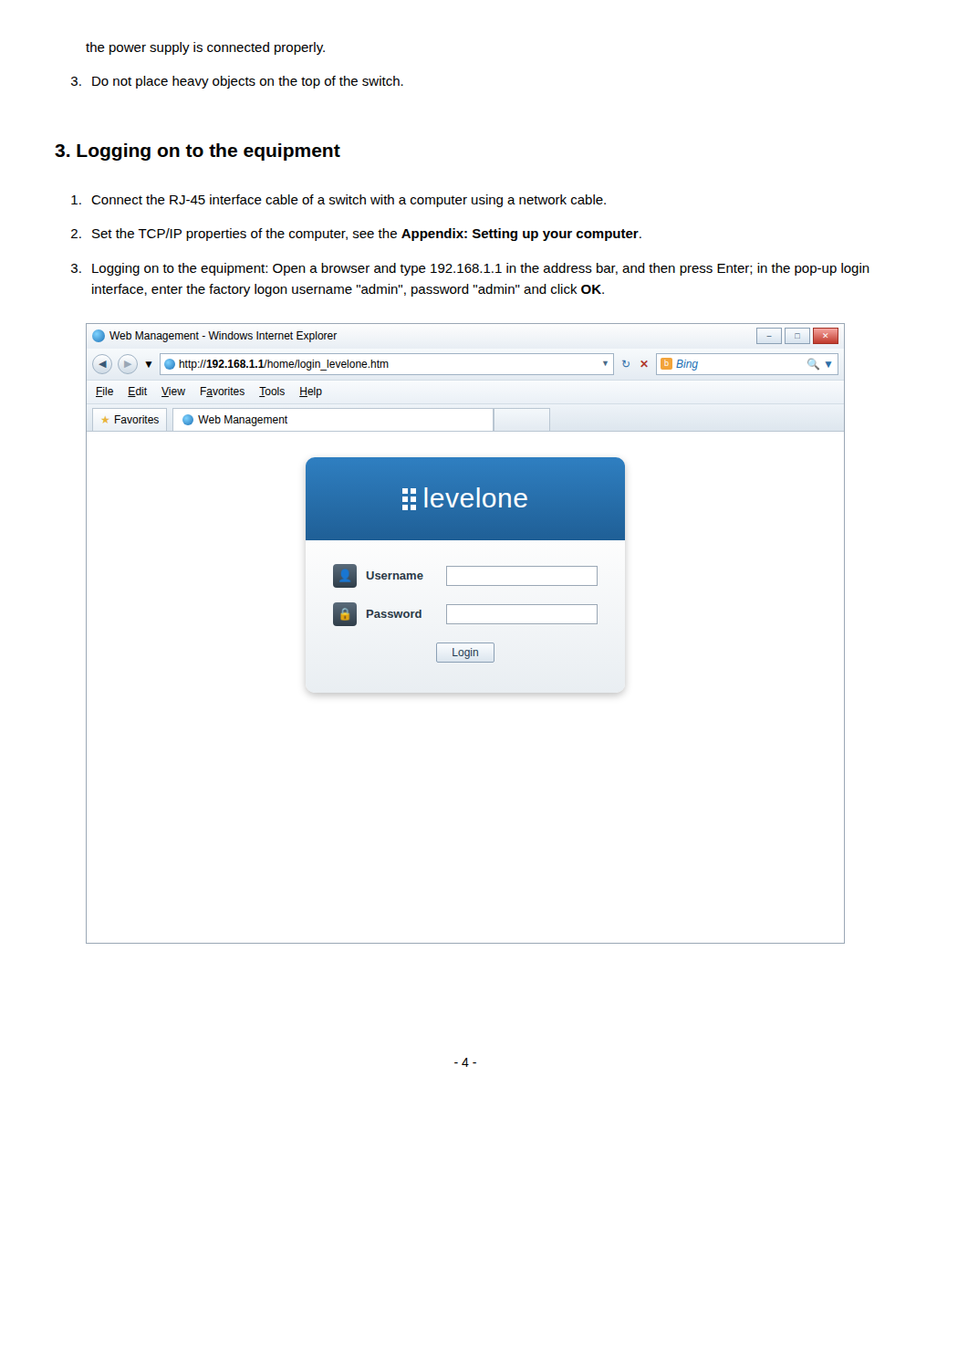the power supply is connected properly.
Do not place heavy objects on the top of the switch.
3. Logging on to the equipment
Connect the RJ-45 interface cable of a switch with a computer using a network cable.
Set the TCP/IP properties of the computer, see the Appendix: Setting up your computer.
Logging on to the equipment: Open a browser and type 192.168.1.1 in the address bar, and then press Enter; in the pop-up login interface, enter the factory logon username "admin", password "admin" and click OK.
Web Management - Windows Internet Explorer
–□✕
◀ ▶ ▼ http://192.168.1.1/home/login_levelone.htm ▼ ↻ ✕ b Bing 🔍 ▼
File Edit View Favorites Tools Help
★ Favorites Web Management
levelone
👤 Username
🔒 Password
Login
- 4 -